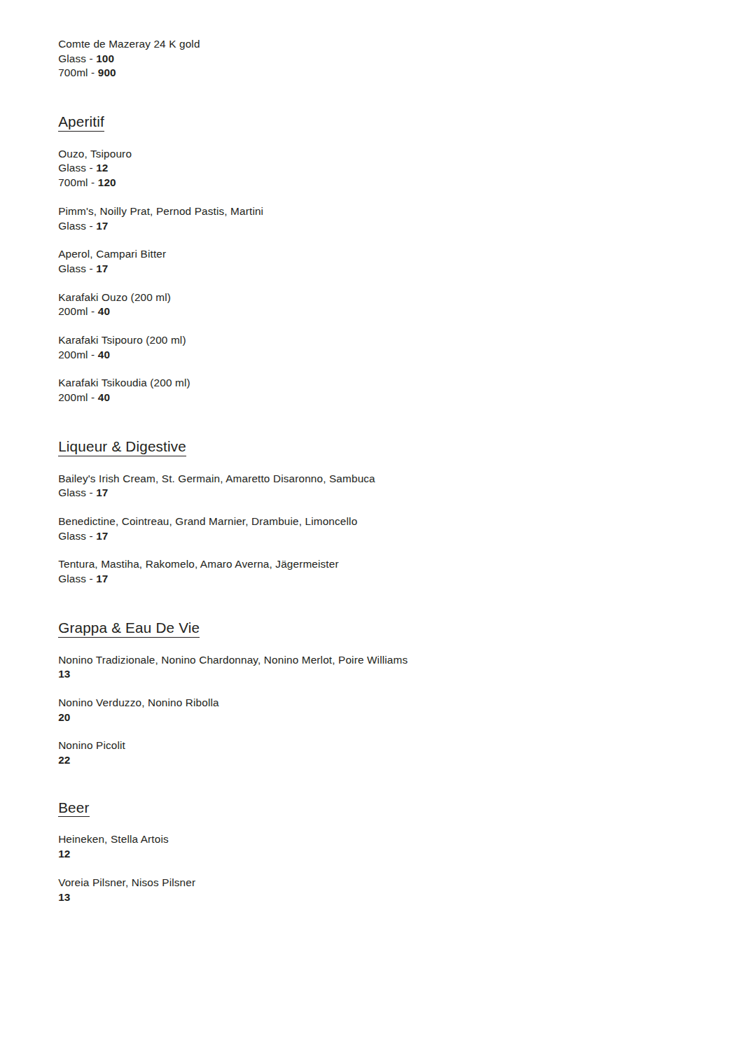Comte de Mazeray 24 K gold
Glass - 100
700ml - 900
Aperitif
Ouzo, Tsipouro
Glass - 12
700ml - 120
Pimm's, Noilly Prat, Pernod Pastis, Martini
Glass - 17
Aperol, Campari Bitter
Glass - 17
Karafaki Ouzo (200 ml)
200ml - 40
Karafaki Tsipouro (200 ml)
200ml - 40
Karafaki Tsikoudia (200 ml)
200ml - 40
Liqueur & Digestive
Bailey's Irish Cream, St. Germain, Amaretto Disaronno, Sambuca
Glass - 17
Benedictine, Cointreau, Grand Marnier, Drambuie, Limoncello
Glass - 17
Tentura, Mastiha, Rakomelo, Amaro Averna, Jägermeister
Glass - 17
Grappa & Eau De Vie
Nonino Tradizionale, Nonino Chardonnay, Nonino Merlot, Poire Williams
13
Nonino Verduzzo, Nonino Ribolla
20
Nonino Picolit
22
Beer
Heineken, Stella Artois
12
Voreia Pilsner, Nisos Pilsner
13